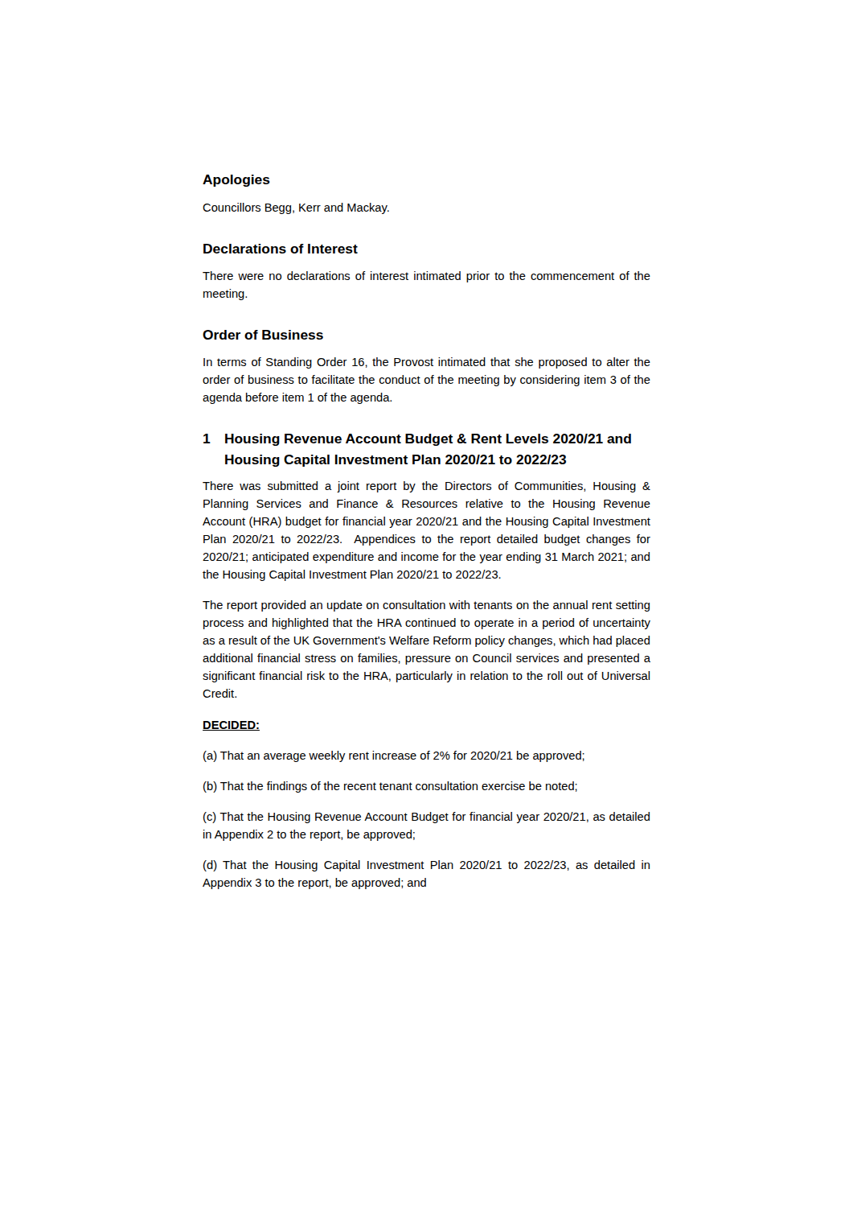Apologies
Councillors Begg, Kerr and Mackay.
Declarations of Interest
There were no declarations of interest intimated prior to the commencement of the meeting.
Order of Business
In terms of Standing Order 16, the Provost intimated that she proposed to alter the order of business to facilitate the conduct of the meeting by considering item 3 of the agenda before item 1 of the agenda.
1 Housing Revenue Account Budget & Rent Levels 2020/21 and Housing Capital Investment Plan 2020/21 to 2022/23
There was submitted a joint report by the Directors of Communities, Housing & Planning Services and Finance & Resources relative to the Housing Revenue Account (HRA) budget for financial year 2020/21 and the Housing Capital Investment Plan 2020/21 to 2022/23. Appendices to the report detailed budget changes for 2020/21; anticipated expenditure and income for the year ending 31 March 2021; and the Housing Capital Investment Plan 2020/21 to 2022/23.
The report provided an update on consultation with tenants on the annual rent setting process and highlighted that the HRA continued to operate in a period of uncertainty as a result of the UK Government's Welfare Reform policy changes, which had placed additional financial stress on families, pressure on Council services and presented a significant financial risk to the HRA, particularly in relation to the roll out of Universal Credit.
DECIDED:
(a) That an average weekly rent increase of 2% for 2020/21 be approved;
(b) That the findings of the recent tenant consultation exercise be noted;
(c) That the Housing Revenue Account Budget for financial year 2020/21, as detailed in Appendix 2 to the report, be approved;
(d) That the Housing Capital Investment Plan 2020/21 to 2022/23, as detailed in Appendix 3 to the report, be approved; and